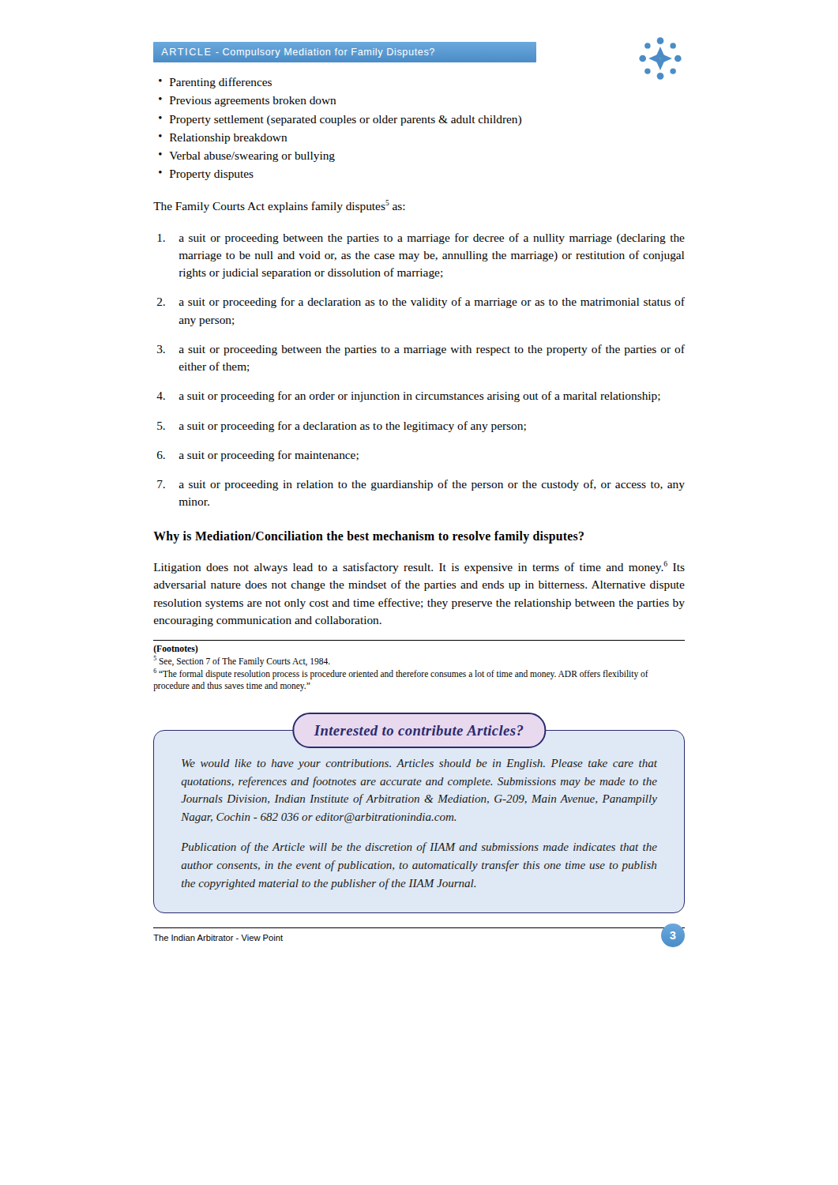ARTICLE - Compulsory Mediation for Family Disputes?
Parenting differences
Previous agreements broken down
Property settlement (separated couples or older parents & adult children)
Relationship breakdown
Verbal abuse/swearing or bullying
Property disputes
The Family Courts Act explains family disputes5 as:
a suit or proceeding between the parties to a marriage for decree of a nullity marriage (declaring the marriage to be null and void or, as the case may be, annulling the marriage) or restitution of conjugal rights or judicial separation or dissolution of marriage;
a suit or proceeding for a declaration as to the validity of a marriage or as to the matrimonial status of any person;
a suit or proceeding between the parties to a marriage with respect to the property of the parties or of either of them;
a suit or proceeding for an order or injunction in circumstances arising out of a marital relationship;
a suit or proceeding for a declaration as to the legitimacy of any person;
a suit or proceeding for maintenance;
a suit or proceeding in relation to the guardianship of the person or the custody of, or access to, any minor.
Why is Mediation/Conciliation the best mechanism to resolve family disputes?
Litigation does not always lead to a satisfactory result. It is expensive in terms of time and money.6 Its adversarial nature does not change the mindset of the parties and ends up in bitterness. Alternative dispute resolution systems are not only cost and time effective; they preserve the relationship between the parties by encouraging communication and collaboration.
(Footnotes)
5 See, Section 7 of The Family Courts Act, 1984.
6 “The formal dispute resolution process is procedure oriented and therefore consumes a lot of time and money. ADR offers flexibility of procedure and thus saves time and money.”
Interested to contribute Articles?
We would like to have your contributions. Articles should be in English. Please take care that quotations, references and footnotes are accurate and complete. Submissions may be made to the Journals Division, Indian Institute of Arbitration & Mediation, G-209, Main Avenue, Panampilly Nagar, Cochin - 682 036 or editor@arbitrationindia.com.
Publication of the Article will be the discretion of IIAM and submissions made indicates that the author consents, in the event of publication, to automatically transfer this one time use to publish the copyrighted material to the publisher of the IIAM Journal.
The Indian Arbitrator - View Point
3